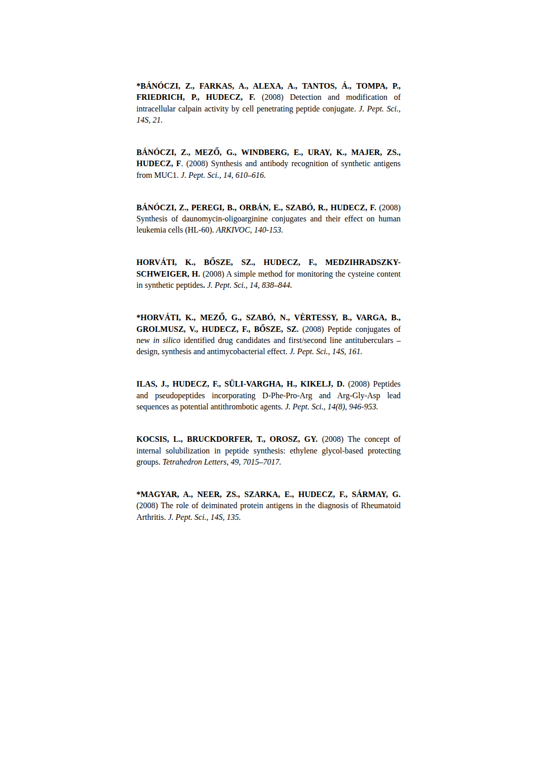*BÁNÓCZI, Z., FARKAS, A., ALEXA, A., TANTOS, Á., TOMPA, P., FRIEDRICH, P., HUDECZ, F. (2008) Detection and modification of intracellular calpain activity by cell penetrating peptide conjugate. J. Pept. Sci., 14S, 21.
BÁNÓCZI, Z., MEZŐ, G., WINDBERG, E., URAY, K., MAJER, ZS., HUDECZ, F. (2008) Synthesis and antibody recognition of synthetic antigens from MUC1. J. Pept. Sci., 14, 610–616.
BÁNÓCZI, Z., PEREGI, B., ORBÁN, E., SZABÓ, R., HUDECZ, F. (2008) Synthesis of daunomycin-oligoarginine conjugates and their effect on human leukemia cells (HL-60). ARKIVOC, 140-153.
HORVÁTI, K., BŐSZE, SZ., HUDECZ, F., MEDZIHRADSZKY-SCHWEIGER, H. (2008) A simple method for monitoring the cysteine content in synthetic peptides. J. Pept. Sci., 14, 838–844.
*HORVÁTI, K., MEZŐ, G., SZABÓ, N., VÈRTESSY, B., VARGA, B., GROLMUSZ, V., HUDECZ, F., BŐSZE, SZ. (2008) Peptide conjugates of new in silico identified drug candidates and first/second line antituberculars – design, synthesis and antimycobacterial effect. J. Pept. Sci., 14S, 161.
ILAS, J., HUDECZ, F., SÜLI-VARGHA, H., KIKELJ, D. (2008) Peptides and pseudopeptides incorporating D-Phe-Pro-Arg and Arg-Gly-Asp lead sequences as potential antithrombotic agents. J. Pept. Sci., 14(8), 946-953.
KOCSIS, L., BRUCKDORFER, T., OROSZ, GY. (2008) The concept of internal solubilization in peptide synthesis: ethylene glycol-based protecting groups. Tetrahedron Letters, 49, 7015–7017.
*MAGYAR, A., NEER, ZS., SZARKA, E., HUDECZ, F., SÁRMAY, G. (2008) The role of deiminated protein antigens in the diagnosis of Rheumatoid Arthritis. J. Pept. Sci., 14S, 135.